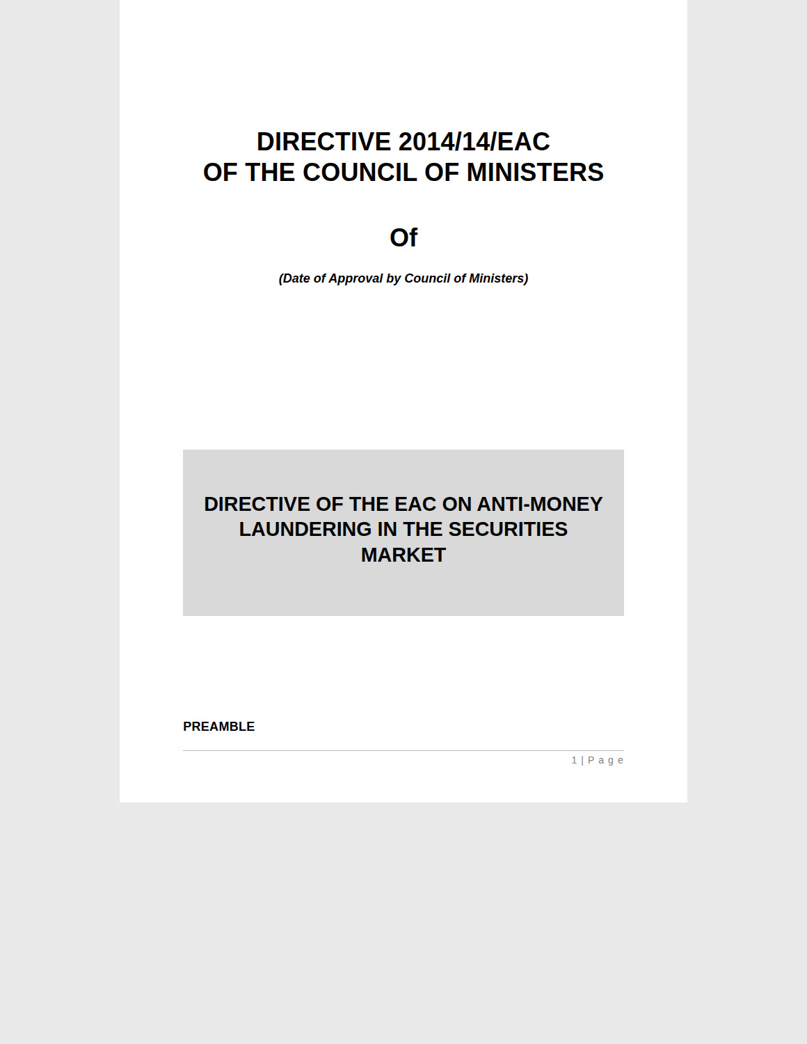DIRECTIVE 2014/14/EAC
OF THE COUNCIL OF MINISTERS
Of
(Date of Approval by Council of Ministers)
DIRECTIVE OF THE EAC ON ANTI-MONEY LAUNDERING IN THE SECURITIES MARKET
PREAMBLE
1 | P a g e